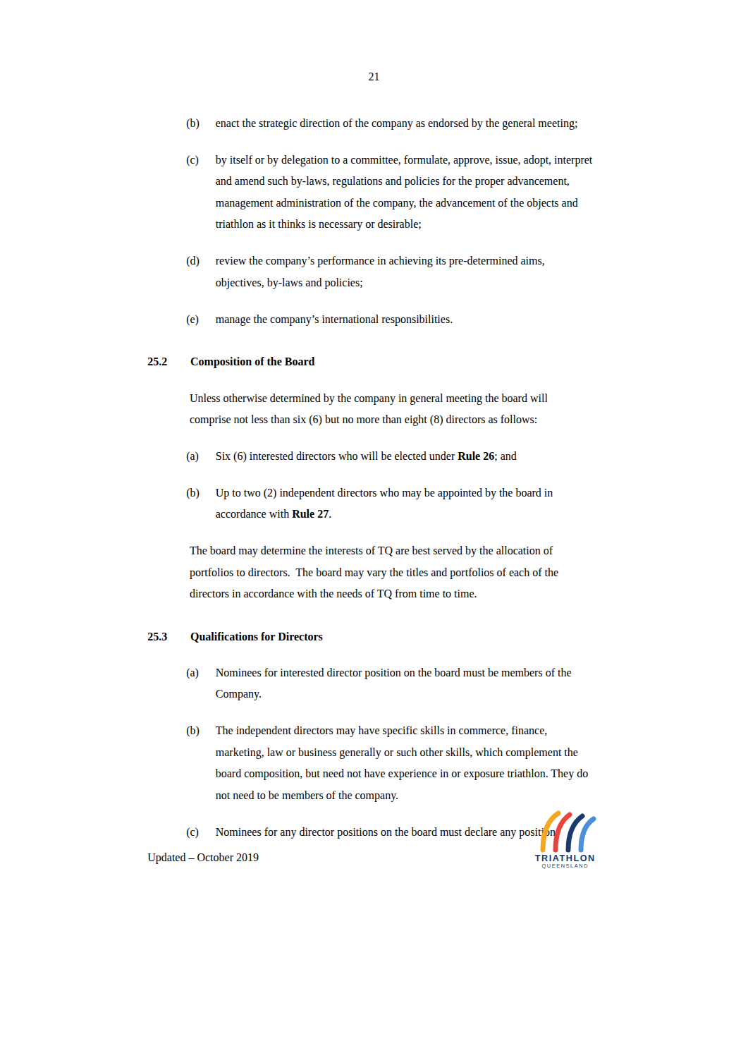21
(b)
enact the strategic direction of the company as endorsed by the general meeting;
(c)
by itself or by delegation to a committee, formulate, approve, issue, adopt, interpret and amend such by-laws, regulations and policies for the proper advancement, management administration of the company, the advancement of the objects and triathlon as it thinks is necessary or desirable;
(d)
review the company’s performance in achieving its pre-determined aims, objectives, by-laws and policies;
(e)
manage the company’s international responsibilities.
25.2
Composition of the Board
Unless otherwise determined by the company in general meeting the board will comprise not less than six (6) but no more than eight (8) directors as follows:
(a)
Six (6) interested directors who will be elected under Rule 26; and
(b)
Up to two (2) independent directors who may be appointed by the board in accordance with Rule 27.
The board may determine the interests of TQ are best served by the allocation of portfolios to directors. The board may vary the titles and portfolios of each of the directors in accordance with the needs of TQ from time to time.
25.3
Qualifications for Directors
(a)
Nominees for interested director position on the board must be members of the Company.
(b)
The independent directors may have specific skills in commerce, finance, marketing, law or business generally or such other skills, which complement the board composition, but need not have experience in or exposure triathlon. They do not need to be members of the company.
(c)
Nominees for any director positions on the board must declare any position
Updated – October 2019
TRIATHLON
QUEENSLAND